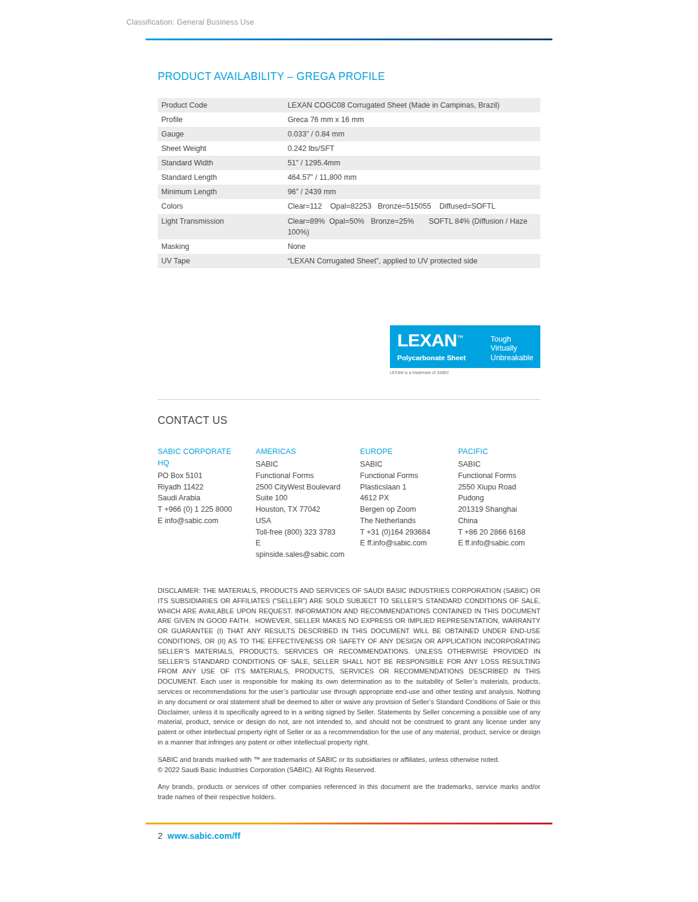Classification: General Business Use
PRODUCT AVAILABILITY – GREGA PROFILE
| Product Code | LEXAN COGC08 Corrugated Sheet (Made in Campinas, Brazil) |
| Profile | Greca 76 mm x 16 mm |
| Gauge | 0.033” / 0.84 mm |
| Sheet Weight | 0.242 lbs/SFT |
| Standard Width | 51” / 1295.4mm |
| Standard Length | 464.57” / 11,800 mm |
| Minimum Length | 96” / 2439 mm |
| Colors | Clear=112 Opal=82253 Bronze=515055 Diffused=SOFTL |
| Light Transmission | Clear=89% Opal=50% Bronze=25% SOFTL 84% (Diffusion / Haze 100%) |
| Masking | None |
| UV Tape | “LEXAN Corrugated Sheet”, applied to UV protected side |
LEXAN™
Polycarbonate Sheet
Tough
Virtually
Unbreakable
LEXAN is a trademark of SABIC
CONTACT US
SABIC CORPORATE HQ
PO Box 5101
Riyadh 11422
Saudi Arabia
T +966 (0) 1 225 8000
E info@sabic.com
AMERICAS
SABIC
Functional Forms
2500 CityWest Boulevard
Suite 100
Houston, TX 77042
USA
Toll-free (800) 323 3783
E spinside.sales@sabic.com
EUROPE
SABIC
Functional Forms
Plasticslaan 1
4612 PX
Bergen op Zoom
The Netherlands
T +31 (0)164 293684
E ff.info@sabic.com
PACIFIC
SABIC
Functional Forms
2550 Xiupu Road Pudong
201319 Shanghai
China
T +86 20 2866 6168
E ff.info@sabic.com
DISCLAIMER: THE MATERIALS, PRODUCTS AND SERVICES OF SAUDI BASIC INDUSTRIES CORPORATION (SABIC) OR ITS SUBSIDIARIES OR AFFILIATES (“SELLER”) ARE SOLD SUBJECT TO SELLER’S STANDARD CONDITIONS OF SALE, WHICH ARE AVAILABLE UPON REQUEST. INFORMATION AND RECOMMENDATIONS CONTAINED IN THIS DOCUMENT ARE GIVEN IN GOOD FAITH. HOWEVER, SELLER MAKES NO EXPRESS OR IMPLIED REPRESENTATION, WARRANTY OR GUARANTEE (i) THAT ANY RESULTS DESCRIBED IN THIS DOCUMENT WILL BE OBTAINED UNDER END-USE CONDITIONS, OR (ii) AS TO THE EFFECTIVENESS OR SAFETY OF ANY DESIGN OR APPLICATION INCORPORATING SELLER’S MATERIALS, PRODUCTS, SERVICES OR RECOMMENDATIONS. UNLESS OTHERWISE PROVIDED IN SELLER’S STANDARD CONDITIONS OF SALE, SELLER SHALL NOT BE RESPONSIBLE FOR ANY LOSS RESULTING FROM ANY USE OF ITS MATERIALS, PRODUCTS, SERVICES OR RECOMMENDATIONS DESCRIBED IN THIS DOCUMENT. Each user is responsible for making its own determination as to the suitability of Seller’s materials, products, services or recommendations for the user’s particular use through appropriate end-use and other testing and analysis. Nothing in any document or oral statement shall be deemed to alter or waive any provision of Seller’s Standard Conditions of Sale or this Disclaimer, unless it is specifically agreed to in a writing signed by Seller. Statements by Seller concerning a possible use of any material, product, service or design do not, are not intended to, and should not be construed to grant any license under any patent or other intellectual property right of Seller or as a recommendation for the use of any material, product, service or design in a manner that infringes any patent or other intellectual property right.
SABIC and brands marked with ™ are trademarks of SABIC or its subsidiaries or affiliates, unless otherwise noted.
© 2022 Saudi Basic Industries Corporation (SABIC). All Rights Reserved.
Any brands, products or services of other companies referenced in this document are the trademarks, service marks and/or trade names of their respective holders.
2 www.sabic.com/ff